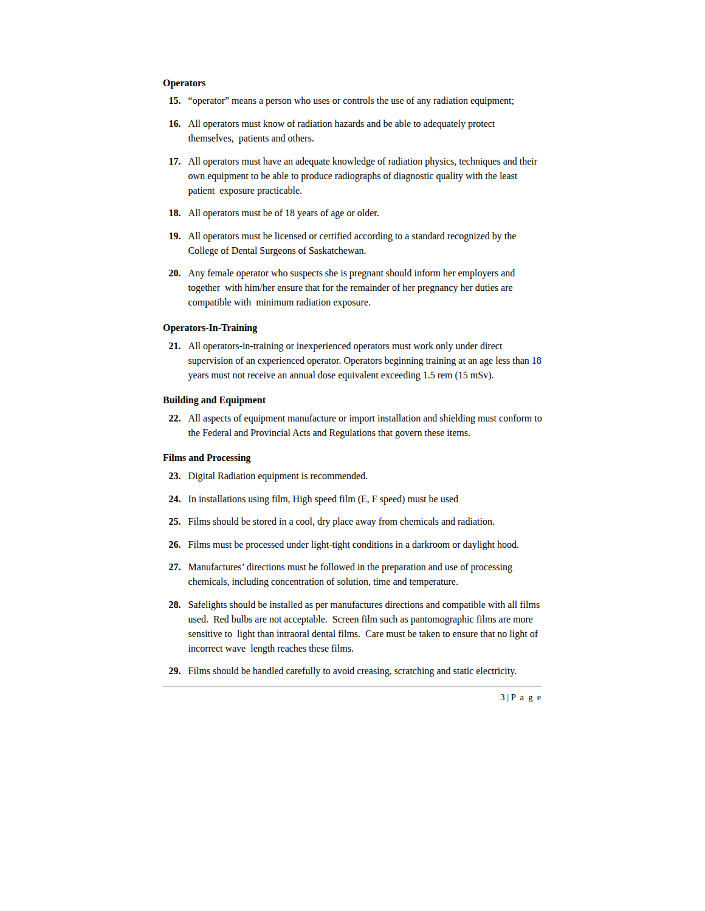Operators
15.“operator” means a person who uses or controls the use of any radiation equipment;
16. All operators must know of radiation hazards and be able to adequately protect themselves, patients and others.
17. All operators must have an adequate knowledge of radiation physics, techniques and their own equipment to be able to produce radiographs of diagnostic quality with the least patient exposure practicable.
18. All operators must be of 18 years of age or older.
19. All operators must be licensed or certified according to a standard recognized by the College of Dental Surgeons of Saskatchewan.
20. Any female operator who suspects she is pregnant should inform her employers and together with him/her ensure that for the remainder of her pregnancy her duties are compatible with minimum radiation exposure.
Operators-In-Training
21. All operators-in-training or inexperienced operators must work only under direct supervision of an experienced operator. Operators beginning training at an age less than 18 years must not receive an annual dose equivalent exceeding 1.5 rem (15 mSv).
Building and Equipment
22. All aspects of equipment manufacture or import installation and shielding must conform to the Federal and Provincial Acts and Regulations that govern these items.
Films and Processing
23. Digital Radiation equipment is recommended.
24. In installations using film, High speed film (E, F speed) must be used
25. Films should be stored in a cool, dry place away from chemicals and radiation.
26. Films must be processed under light-tight conditions in a darkroom or daylight hood.
27. Manufactures’ directions must be followed in the preparation and use of processing chemicals, including concentration of solution, time and temperature.
28. Safelights should be installed as per manufactures directions and compatible with all films used. Red bulbs are not acceptable. Screen film such as pantomographic films are more sensitive to light than intraoral dental films. Care must be taken to ensure that no light of incorrect wave length reaches these films.
29. Films should be handled carefully to avoid creasing, scratching and static electricity.
3 | P a g e